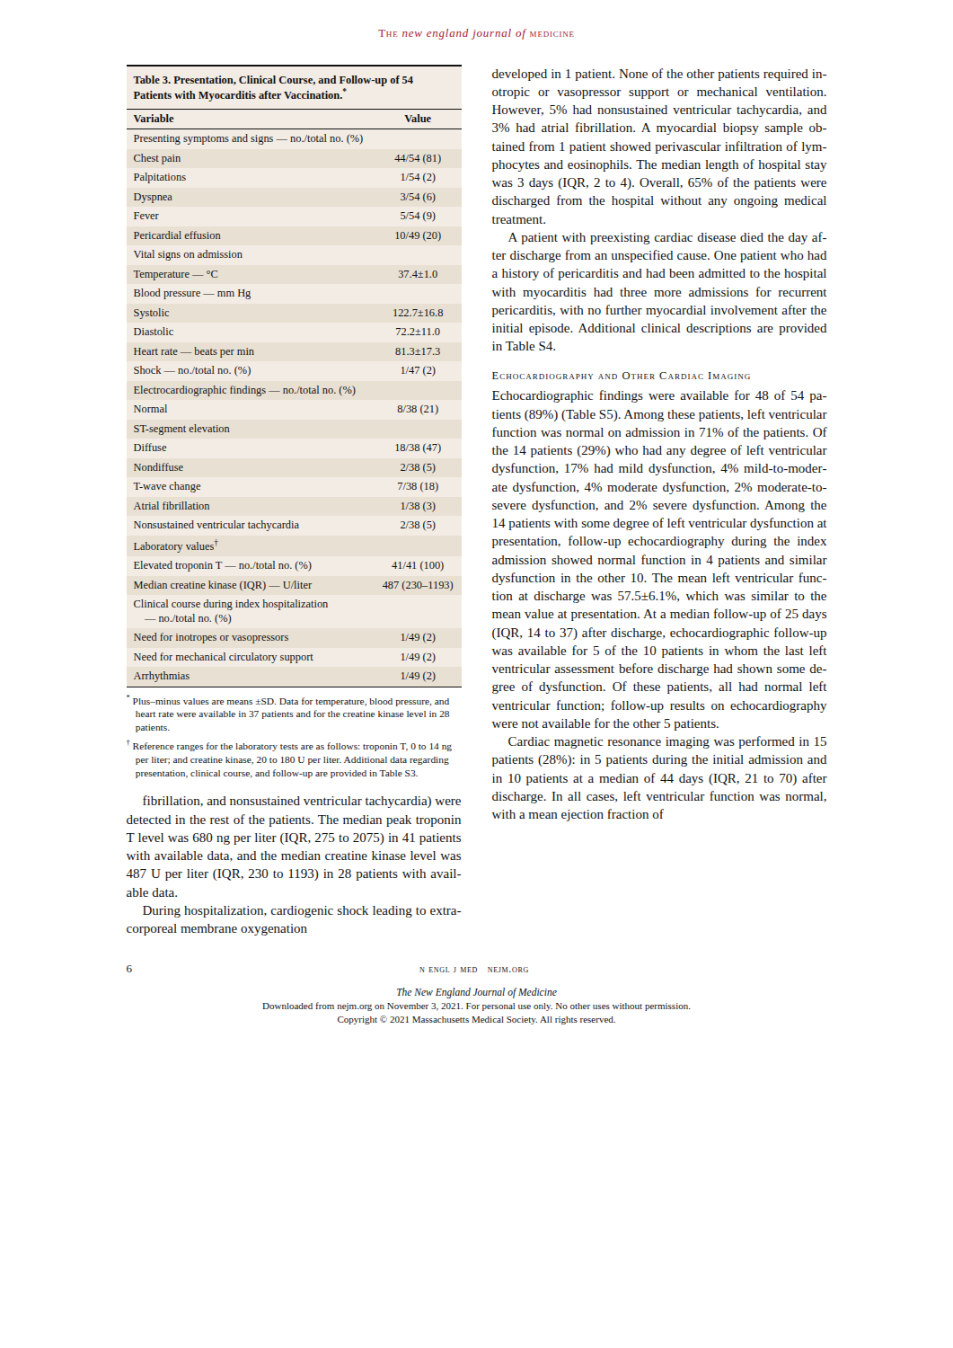The new england journal of medicine
Table 3. Presentation, Clinical Course, and Follow-up of 54 Patients with Myocarditis after Vaccination. *
| Variable | Value |
| --- | --- |
| Presenting symptoms and signs — no./total no. (%) | |
| Chest pain | 44/54 (81) |
| Palpitations | 1/54 (2) |
| Dyspnea | 3/54 (6) |
| Fever | 5/54 (9) |
| Pericardial effusion | 10/49 (20) |
| Vital signs on admission | |
| Temperature — °C | 37.4±1.0 |
| Blood pressure — mm Hg | |
| Systolic | 122.7±16.8 |
| Diastolic | 72.2±11.0 |
| Heart rate — beats per min | 81.3±17.3 |
| Shock — no./total no. (%) | 1/47 (2) |
| Electrocardiographic findings — no./total no. (%) | |
| Normal | 8/38 (21) |
| ST-segment elevation | |
| Diffuse | 18/38 (47) |
| Nondiffuse | 2/38 (5) |
| T-wave change | 7/38 (18) |
| Atrial fibrillation | 1/38 (3) |
| Nonsustained ventricular tachycardia | 2/38 (5) |
| Laboratory values † | |
| Elevated troponin T — no./total no. (%) | 41/41 (100) |
| Median creatine kinase (IQR) — U/liter | 487 (230–1193) |
| Clinical course during index hospitalization — no./total no. (%) | |
| Need for inotropes or vasopressors | 1/49 (2) |
| Need for mechanical circulatory support | 1/49 (2) |
| Arrhythmias | 1/49 (2) |
* Plus–minus values are means ±SD. Data for temperature, blood pressure, and heart rate were available in 37 patients and for the creatine kinase level in 28 patients.
† Reference ranges for the laboratory tests are as follows: troponin T, 0 to 14 ng per liter; and creatine kinase, 20 to 180 U per liter. Additional data regarding presentation, clinical course, and follow-up are provided in Table S3.
fibrillation, and nonsustained ventricular tachycardia) were detected in the rest of the patients. The median peak troponin T level was 680 ng per liter (IQR, 275 to 2075) in 41 patients with available data, and the median creatine kinase level was 487 U per liter (IQR, 230 to 1193) in 28 patients with available data.
During hospitalization, cardiogenic shock leading to extracorporeal membrane oxygenation
developed in 1 patient. None of the other patients required inotropic or vasopressor support or mechanical ventilation. However, 5% had nonsustained ventricular tachycardia, and 3% had atrial fibrillation. A myocardial biopsy sample obtained from 1 patient showed perivascular infiltration of lymphocytes and eosinophils. The median length of hospital stay was 3 days (IQR, 2 to 4). Overall, 65% of the patients were discharged from the hospital without any ongoing medical treatment.
A patient with preexisting cardiac disease died the day after discharge from an unspecified cause. One patient who had a history of pericarditis and had been admitted to the hospital with myocarditis had three more admissions for recurrent pericarditis, with no further myocardial involvement after the initial episode. Additional clinical descriptions are provided in Table S4.
Echocardiography and Other Cardiac Imaging
Echocardiographic findings were available for 48 of 54 patients (89%) (Table S5). Among these patients, left ventricular function was normal on admission in 71% of the patients. Of the 14 patients (29%) who had any degree of left ventricular dysfunction, 17% had mild dysfunction, 4% mild-to-moderate dysfunction, 4% moderate dysfunction, 2% moderate-to-severe dysfunction, and 2% severe dysfunction. Among the 14 patients with some degree of left ventricular dysfunction at presentation, follow-up echocardiography during the index admission showed normal function in 4 patients and similar dysfunction in the other 10. The mean left ventricular function at discharge was 57.5±6.1%, which was similar to the mean value at presentation. At a median follow-up of 25 days (IQR, 14 to 37) after discharge, echocardiographic follow-up was available for 5 of the 10 patients in whom the last left ventricular assessment before discharge had shown some degree of dysfunction. Of these patients, all had normal left ventricular function; follow-up results on echocardiography were not available for the other 5 patients.
Cardiac magnetic resonance imaging was performed in 15 patients (28%): in 5 patients during the initial admission and in 10 patients at a median of 44 days (IQR, 21 to 70) after discharge. In all cases, left ventricular function was normal, with a mean ejection fraction of
6
n engl j med nejm.org
The New England Journal of Medicine
Downloaded from nejm.org on November 3, 2021. For personal use only. No other uses without permission.
Copyright © 2021 Massachusetts Medical Society. All rights reserved.